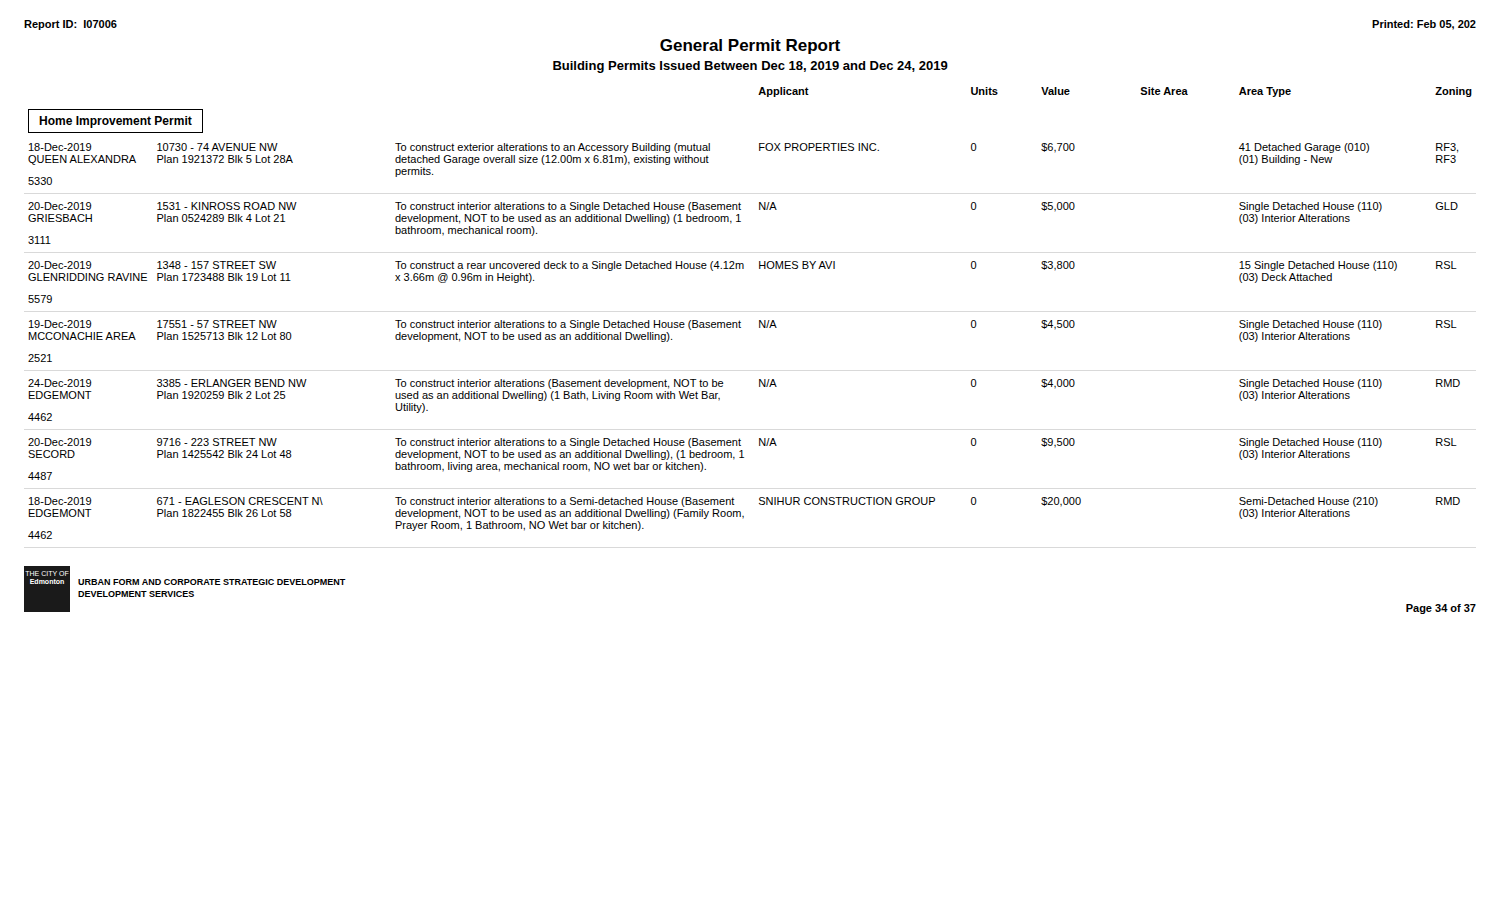Report ID: I07006 Printed: Feb 05, 202
General Permit Report
Building Permits Issued Between Dec 18, 2019 and Dec 24, 2019
| | | | Applicant | Units | Value | Site Area | Area Type | Zoning |
| --- | --- | --- | --- | --- | --- | --- | --- | --- |
| Home Improvement Permit |
| 18-Dec-2019 QUEEN ALEXANDRA 5330 | 10730 - 74 AVENUE NW Plan 1921372 Blk 5 Lot 28A | To construct exterior alterations to an Accessory Building (mutual detached Garage overall size (12.00m x 6.81m), existing without permits. | FOX PROPERTIES INC. | 0 | $6,700 | | 41 Detached Garage (010) (01) Building - New | RF3, RF3 |
| 20-Dec-2019 GRIESBACH 3111 | 1531 - KINROSS ROAD NW Plan 0524289 Blk 4 Lot 21 | To construct interior alterations to a Single Detached House (Basement development, NOT to be used as an additional Dwelling) (1 bedroom, 1 bathroom, mechanical room). | N/A | 0 | $5,000 | | Single Detached House (110) (03) Interior Alterations | GLD |
| 20-Dec-2019 GLENRIDDING RAVINE 5579 | 1348 - 157 STREET SW Plan 1723488 Blk 19 Lot 11 | To construct a rear uncovered deck to a Single Detached House (4.12m x 3.66m @ 0.96m in Height). | HOMES BY AVI | 0 | $3,800 | | 15 Single Detached House (110) (03) Deck Attached | RSL |
| 19-Dec-2019 MCCONACHIE AREA 2521 | 17551 - 57 STREET NW Plan 1525713 Blk 12 Lot 80 | To construct interior alterations to a Single Detached House (Basement development, NOT to be used as an additional Dwelling). | N/A | 0 | $4,500 | | Single Detached House (110) (03) Interior Alterations | RSL |
| 24-Dec-2019 EDGEMONT 4462 | 3385 - ERLANGER BEND NW Plan 1920259 Blk 2 Lot 25 | To construct interior alterations (Basement development, NOT to be used as an additional Dwelling) (1 Bath, Living Room with Wet Bar, Utility). | N/A | 0 | $4,000 | | Single Detached House (110) (03) Interior Alterations | RMD |
| 20-Dec-2019 SECORD 4487 | 9716 - 223 STREET NW Plan 1425542 Blk 24 Lot 48 | To construct interior alterations to a Single Detached House (Basement development, NOT to be used as an additional Dwelling), (1 bedroom, 1 bathroom, living area, mechanical room, NO wet bar or kitchen). | N/A | 0 | $9,500 | | Single Detached House (110) (03) Interior Alterations | RSL |
| 18-Dec-2019 EDGEMONT 4462 | 671 - EAGLESON CRESCENT N\ Plan 1822455 Blk 26 Lot 58 | To construct interior alterations to a Semi-detached House (Basement development, NOT to be used as an additional Dwelling) (Family Room, Prayer Room, 1 Bathroom, NO Wet bar or kitchen). | SNIHUR CONSTRUCTION GROUP | 0 | $20,000 | | Semi-Detached House (210) (03) Interior Alterations | RMD |
THE CITY OF
Edmonton
URBAN FORM AND CORPORATE STRATEGIC DEVELOPMENT
DEVELOPMENT SERVICES
Page 34 of 37